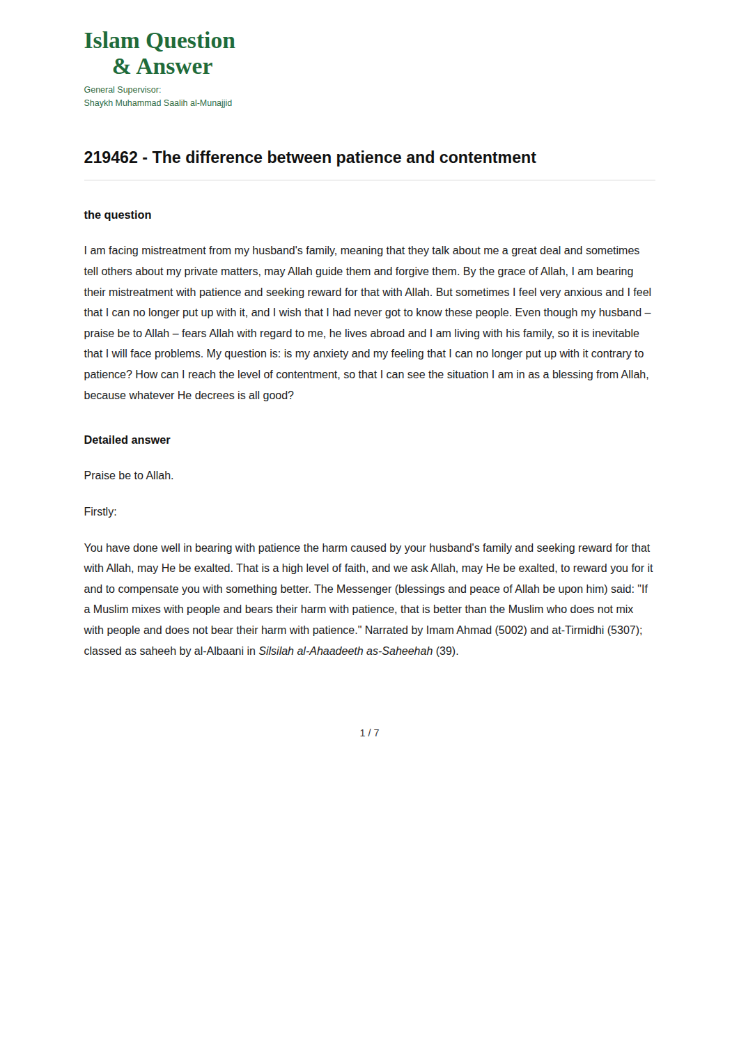Islam Question& Answer
General Supervisor: Shaykh Muhammad Saalih al-Munajjid
219462 - The difference between patience and contentment
the question
I am facing mistreatment from my husband's family, meaning that they talk about me a great deal and sometimes tell others about my private matters, may Allah guide them and forgive them. By the grace of Allah, I am bearing their mistreatment with patience and seeking reward for that with Allah. But sometimes I feel very anxious and I feel that I can no longer put up with it, and I wish that I had never got to know these people. Even though my husband – praise be to Allah – fears Allah with regard to me, he lives abroad and I am living with his family, so it is inevitable that I will face problems. My question is: is my anxiety and my feeling that I can no longer put up with it contrary to patience? How can I reach the level of contentment, so that I can see the situation I am in as a blessing from Allah, because whatever He decrees is all good?
Detailed answer
Praise be to Allah.
Firstly:
You have done well in bearing with patience the harm caused by your husband's family and seeking reward for that with Allah, may He be exalted. That is a high level of faith, and we ask Allah, may He be exalted, to reward you for it and to compensate you with something better. The Messenger (blessings and peace of Allah be upon him) said: "If a Muslim mixes with people and bears their harm with patience, that is better than the Muslim who does not mix with people and does not bear their harm with patience." Narrated by Imam Ahmad (5002) and at-Tirmidhi (5307); classed as saheeh by al-Albaani in Silsilah al-Ahaadeeth as-Saheehah (39).
1 / 7